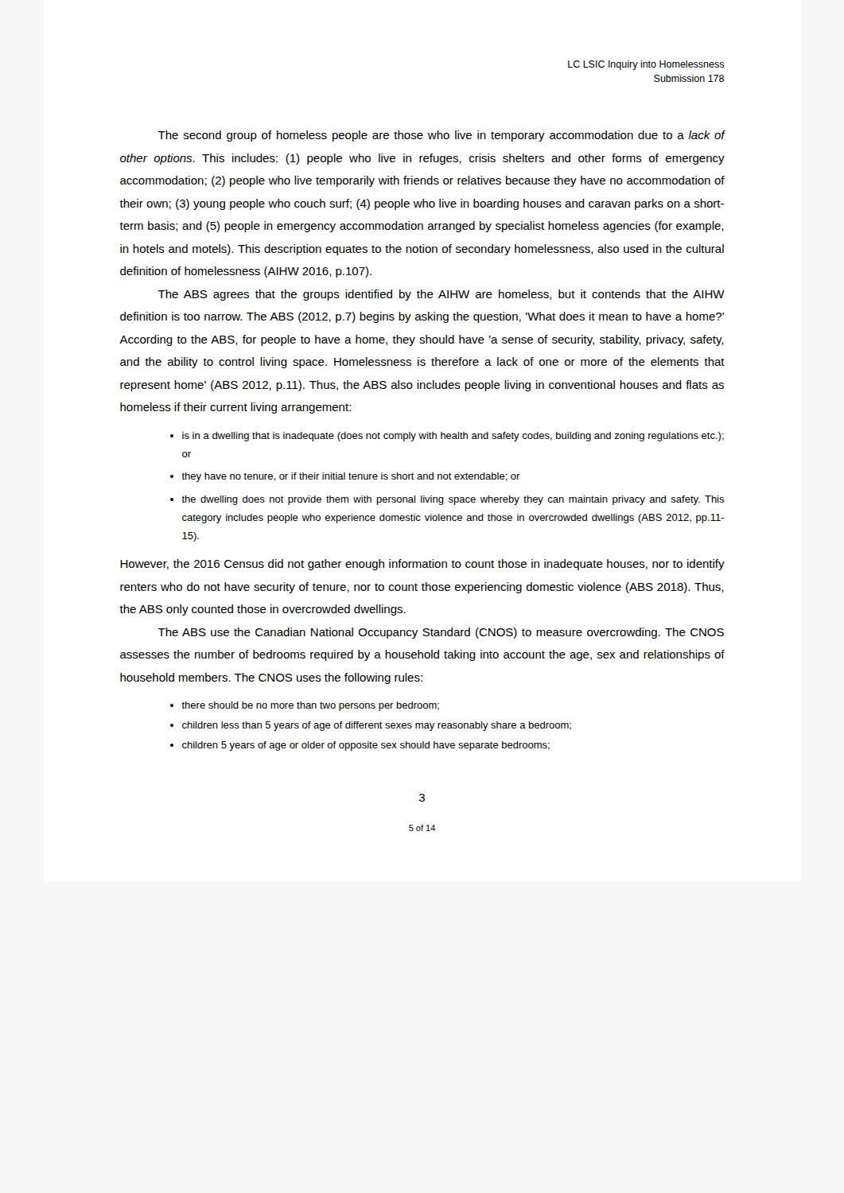LC LSIC Inquiry into Homelessness
Submission 178
The second group of homeless people are those who live in temporary accommodation due to a lack of other options. This includes: (1) people who live in refuges, crisis shelters and other forms of emergency accommodation; (2) people who live temporarily with friends or relatives because they have no accommodation of their own; (3) young people who couch surf; (4) people who live in boarding houses and caravan parks on a short-term basis; and (5) people in emergency accommodation arranged by specialist homeless agencies (for example, in hotels and motels). This description equates to the notion of secondary homelessness, also used in the cultural definition of homelessness (AIHW 2016, p.107).
The ABS agrees that the groups identified by the AIHW are homeless, but it contends that the AIHW definition is too narrow. The ABS (2012, p.7) begins by asking the question, 'What does it mean to have a home?' According to the ABS, for people to have a home, they should have 'a sense of security, stability, privacy, safety, and the ability to control living space. Homelessness is therefore a lack of one or more of the elements that represent home' (ABS 2012, p.11). Thus, the ABS also includes people living in conventional houses and flats as homeless if their current living arrangement:
is in a dwelling that is inadequate (does not comply with health and safety codes, building and zoning regulations etc.); or
they have no tenure, or if their initial tenure is short and not extendable; or
the dwelling does not provide them with personal living space whereby they can maintain privacy and safety. This category includes people who experience domestic violence and those in overcrowded dwellings (ABS 2012, pp.11-15).
However, the 2016 Census did not gather enough information to count those in inadequate houses, nor to identify renters who do not have security of tenure, nor to count those experiencing domestic violence (ABS 2018). Thus, the ABS only counted those in overcrowded dwellings.
The ABS use the Canadian National Occupancy Standard (CNOS) to measure overcrowding. The CNOS assesses the number of bedrooms required by a household taking into account the age, sex and relationships of household members. The CNOS uses the following rules:
there should be no more than two persons per bedroom;
children less than 5 years of age of different sexes may reasonably share a bedroom;
children 5 years of age or older of opposite sex should have separate bedrooms;
3
5 of 14